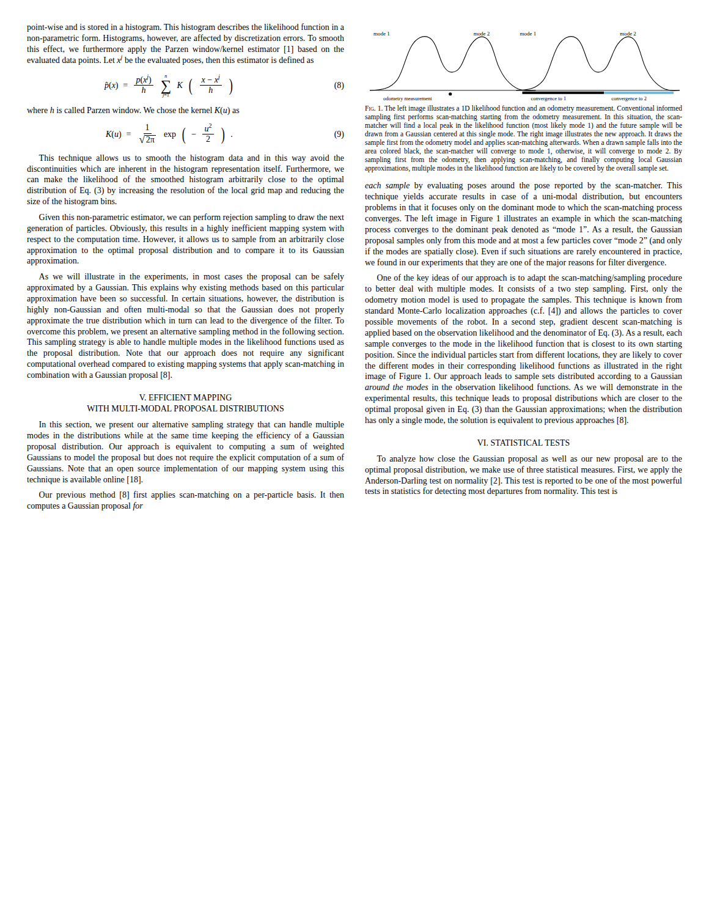point-wise and is stored in a histogram. This histogram describes the likelihood function in a non-parametric form. Histograms, however, are affected by discretization errors. To smooth this effect, we furthermore apply the Parzen window/kernel estimator [1] based on the evaluated data points. Let xj be the evaluated poses, then this estimator is defined as
p̂(x) = p(xj) h n∑j=1 K ( x − xj h )
(8)
where h is called Parzen window. We chose the kernel K(u) as
K(u) = 1√2π exp ( − u22 ) .
(9)
This technique allows us to smooth the histogram data and in this way avoid the discontinuities which are inherent in the histogram representation itself. Furthermore, we can make the likelihood of the smoothed histogram arbitrarily close to the optimal distribution of Eq. (3) by increasing the resolution of the local grid map and reducing the size of the histogram bins.
Given this non-parametric estimator, we can perform rejection sampling to draw the next generation of particles. Obviously, this results in a highly inefficient mapping system with respect to the computation time. However, it allows us to sample from an arbitrarily close approximation to the optimal proposal distribution and to compare it to its Gaussian approximation.
As we will illustrate in the experiments, in most cases the proposal can be safely approximated by a Gaussian. This explains why existing methods based on this particular approximation have been so successful. In certain situations, however, the distribution is highly non-Gaussian and often multi-modal so that the Gaussian does not properly approximate the true distribution which in turn can lead to the divergence of the filter. To overcome this problem, we present an alternative sampling method in the following section. This sampling strategy is able to handle multiple modes in the likelihood functions used as the proposal distribution. Note that our approach does not require any significant computational overhead compared to existing mapping systems that apply scan-matching in combination with a Gaussian proposal [8].
V. Efficient Mapping
with Multi-Modal Proposal Distributions
In this section, we present our alternative sampling strategy that can handle multiple modes in the distributions while at the same time keeping the efficiency of a Gaussian proposal distribution. Our approach is equivalent to computing a sum of weighted Gaussians to model the proposal but does not require the explicit computation of a sum of Gaussians. Note that an open source implementation of our mapping system using this technique is available online [18].
Our previous method [8] first applies scan-matching on a per-particle basis. It then computes a Gaussian proposal for
mode 1 mode 2 odometry measurement mode 1 mode 2 convergence to 1 convergence to 2
Fig. 1. The left image illustrates a 1D likelihood function and an odometry measurement. Conventional informed sampling first performs scan-matching starting from the odometry measurement. In this situation, the scan-matcher will find a local peak in the likelihood function (most likely mode 1) and the future sample will be drawn from a Gaussian centered at this single mode. The right image illustrates the new approach. It draws the sample first from the odometry model and applies scan-matching afterwards. When a drawn sample falls into the area colored black, the scan-matcher will converge to mode 1, otherwise, it will converge to mode 2. By sampling first from the odometry, then applying scan-matching, and finally computing local Gaussian approximations, multiple modes in the likelihood function are likely to be covered by the overall sample set.
each sample by evaluating poses around the pose reported by the scan-matcher. This technique yields accurate results in case of a uni-modal distribution, but encounters problems in that it focuses only on the dominant mode to which the scan-matching process converges. The left image in Figure 1 illustrates an example in which the scan-matching process converges to the dominant peak denoted as “mode 1”. As a result, the Gaussian proposal samples only from this mode and at most a few particles cover “mode 2” (and only if the modes are spatially close). Even if such situations are rarely encountered in practice, we found in our experiments that they are one of the major reasons for filter divergence.
One of the key ideas of our approach is to adapt the scan-matching/sampling procedure to better deal with multiple modes. It consists of a two step sampling. First, only the odometry motion model is used to propagate the samples. This technique is known from standard Monte-Carlo localization approaches (c.f. [4]) and allows the particles to cover possible movements of the robot. In a second step, gradient descent scan-matching is applied based on the observation likelihood and the denominator of Eq. (3). As a result, each sample converges to the mode in the likelihood function that is closest to its own starting position. Since the individual particles start from different locations, they are likely to cover the different modes in their corresponding likelihood functions as illustrated in the right image of Figure 1. Our approach leads to sample sets distributed according to a Gaussian around the modes in the observation likelihood functions. As we will demonstrate in the experimental results, this technique leads to proposal distributions which are closer to the optimal proposal given in Eq. (3) than the Gaussian approximations; when the distribution has only a single mode, the solution is equivalent to previous approaches [8].
VI. Statistical Tests
To analyze how close the Gaussian proposal as well as our new proposal are to the optimal proposal distribution, we make use of three statistical measures. First, we apply the Anderson-Darling test on normality [2]. This test is reported to be one of the most powerful tests in statistics for detecting most departures from normality. This test is